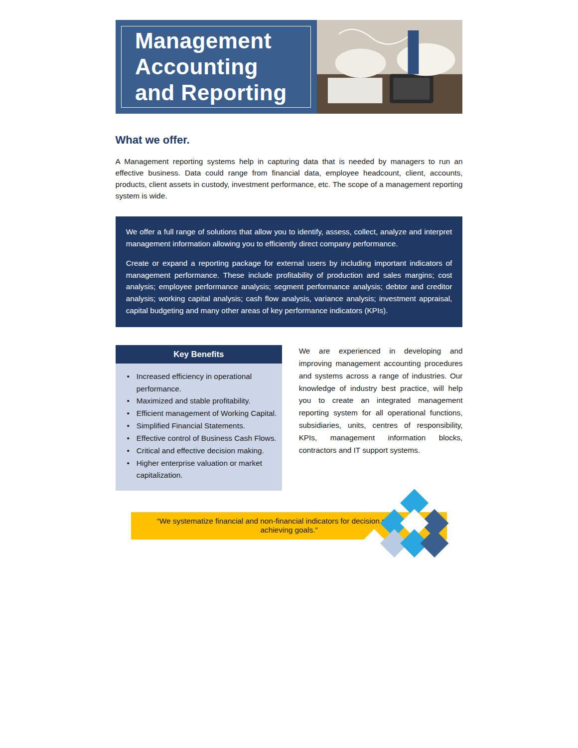Management
Accounting
and Reporting
What we offer.
A Management reporting systems help in capturing data that is needed by managers to run an effective business. Data could range from financial data, employee headcount, client, accounts, products, client assets in custody, investment performance, etc. The scope of a management reporting system is wide.
We offer a full range of solutions that allow you to identify, assess, collect, analyze and interpret management information allowing you to efficiently direct company performance.
Create or expand a reporting package for external users by including important indicators of management performance. These include profitability of production and sales margins; cost analysis; employee performance analysis; segment performance analysis; debtor and creditor analysis; working capital analysis; cash flow analysis, variance analysis; investment appraisal, capital budgeting and many other areas of key performance indicators (KPIs).
Key Benefits
Increased efficiency in operational performance.
Maximized and stable profitability.
Efficient management of Working Capital.
Simplified Financial Statements.
Effective control of Business Cash Flows.
Critical and effective decision making.
Higher enterprise valuation or market capitalization.
We are experienced in developing and improving management accounting procedures and systems across a range of industries. Our knowledge of industry best practice, will help you to create an integrated management reporting system for all operational functions, subsidiaries, units, centres of responsibility, KPIs, management information blocks, contractors and IT support systems.
“We systematize financial and non-financial indicators for decision making and achieving goals.”